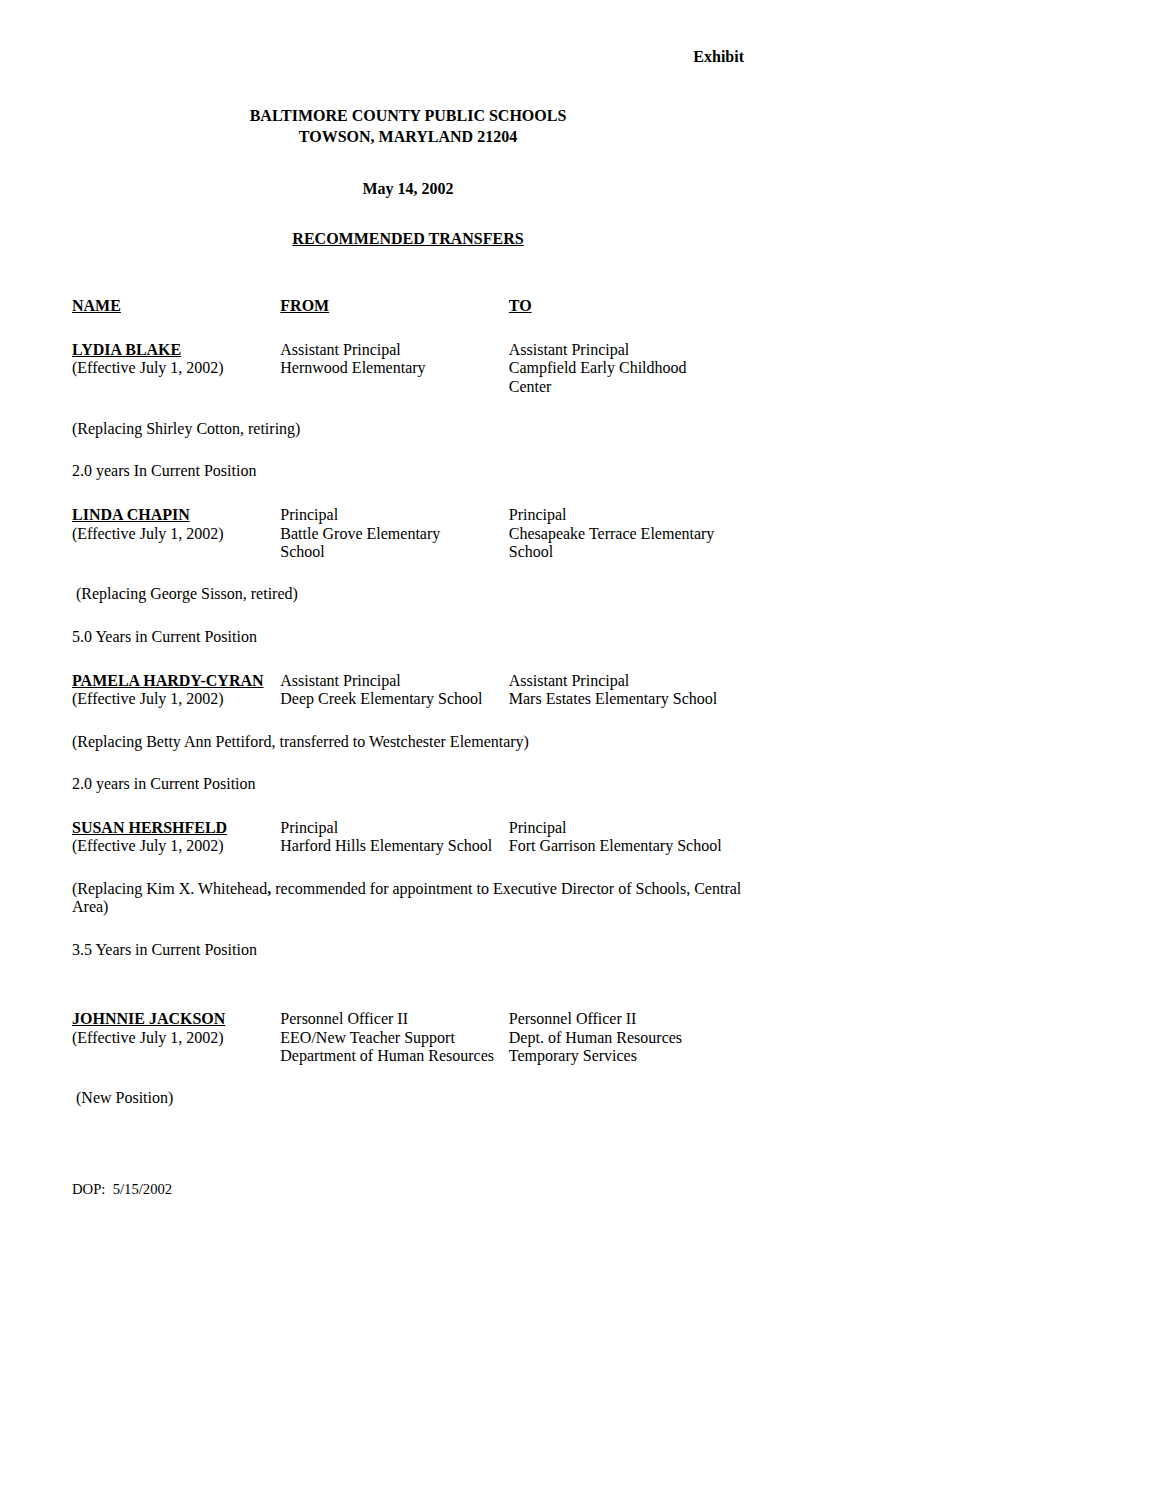Exhibit
BALTIMORE COUNTY PUBLIC SCHOOLS
TOWSON, MARYLAND 21204
May 14, 2002
RECOMMENDED TRANSFERS
| NAME | FROM | TO |
| LYDIA BLAKE (Effective July 1, 2002) | Assistant Principal Hernwood Elementary | Assistant Principal Campfield Early Childhood Center |
| (Replacing Shirley Cotton, retiring) |
| 2.0 years In Current Position |
| LINDA CHAPIN (Effective July 1, 2002) | Principal Battle Grove Elementary School | Principal Chesapeake Terrace Elementary School |
| (Replacing George Sisson, retired) |
| 5.0 Years in Current Position |
| PAMELA HARDY-CYRAN (Effective July 1, 2002) | Assistant Principal Deep Creek Elementary School | Assistant Principal Mars Estates Elementary School |
| (Replacing Betty Ann Pettiford, transferred to Westchester Elementary) |
| 2.0 years in Current Position |
| SUSAN HERSHFELD (Effective July 1, 2002) | Principal Harford Hills Elementary School | Principal Fort Garrison Elementary School |
| (Replacing Kim X. Whitehead , recommended for appointment to Executive Director of Schools, Central Area) |
| 3.5 Years in Current Position |
| JOHNNIE JACKSON (Effective July 1, 2002) | Personnel Officer II EEO/New Teacher Support Department of Human Resources | Personnel Officer II Dept. of Human Resources Temporary Services |
| (New Position) |
DOP: 5/15/2002